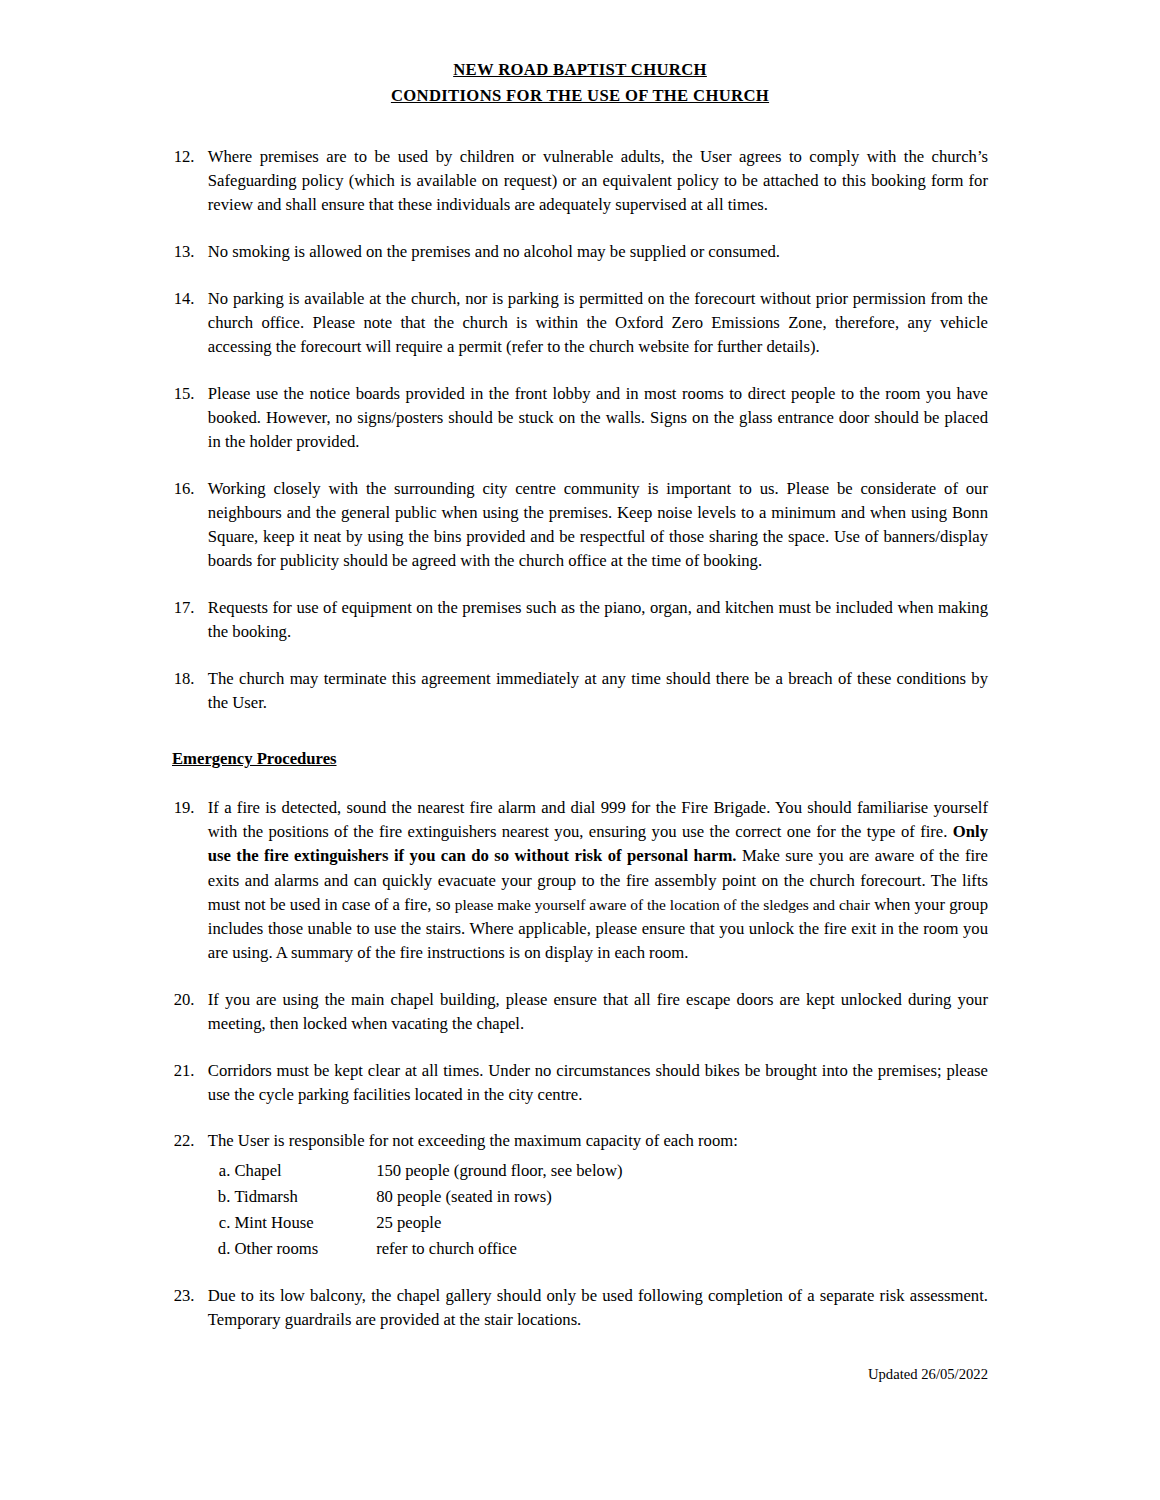NEW ROAD BAPTIST CHURCH
CONDITIONS FOR THE USE OF THE CHURCH
Where premises are to be used by children or vulnerable adults, the User agrees to comply with the church’s Safeguarding policy (which is available on request) or an equivalent policy to be attached to this booking form for review and shall ensure that these individuals are adequately supervised at all times.
No smoking is allowed on the premises and no alcohol may be supplied or consumed.
No parking is available at the church, nor is parking is permitted on the forecourt without prior permission from the church office. Please note that the church is within the Oxford Zero Emissions Zone, therefore, any vehicle accessing the forecourt will require a permit (refer to the church website for further details).
Please use the notice boards provided in the front lobby and in most rooms to direct people to the room you have booked. However, no signs/posters should be stuck on the walls. Signs on the glass entrance door should be placed in the holder provided.
Working closely with the surrounding city centre community is important to us. Please be considerate of our neighbours and the general public when using the premises. Keep noise levels to a minimum and when using Bonn Square, keep it neat by using the bins provided and be respectful of those sharing the space. Use of banners/display boards for publicity should be agreed with the church office at the time of booking.
Requests for use of equipment on the premises such as the piano, organ, and kitchen must be included when making the booking.
The church may terminate this agreement immediately at any time should there be a breach of these conditions by the User.
Emergency Procedures
If a fire is detected, sound the nearest fire alarm and dial 999 for the Fire Brigade. You should familiarise yourself with the positions of the fire extinguishers nearest you, ensuring you use the correct one for the type of fire. Only use the fire extinguishers if you can do so without risk of personal harm. Make sure you are aware of the fire exits and alarms and can quickly evacuate your group to the fire assembly point on the church forecourt. The lifts must not be used in case of a fire, so please make yourself aware of the location of the sledges and chair when your group includes those unable to use the stairs. Where applicable, please ensure that you unlock the fire exit in the room you are using. A summary of the fire instructions is on display in each room.
If you are using the main chapel building, please ensure that all fire escape doors are kept unlocked during your meeting, then locked when vacating the chapel.
Corridors must be kept clear at all times. Under no circumstances should bikes be brought into the premises; please use the cycle parking facilities located in the city centre.
The User is responsible for not exceeding the maximum capacity of each room:
Chapel150 people (ground floor, see below)
Tidmarsh80 people (seated in rows)
Mint House25 people
Other roomsrefer to church office
Due to its low balcony, the chapel gallery should only be used following completion of a separate risk assessment. Temporary guardrails are provided at the stair locations.
Updated 26/05/2022